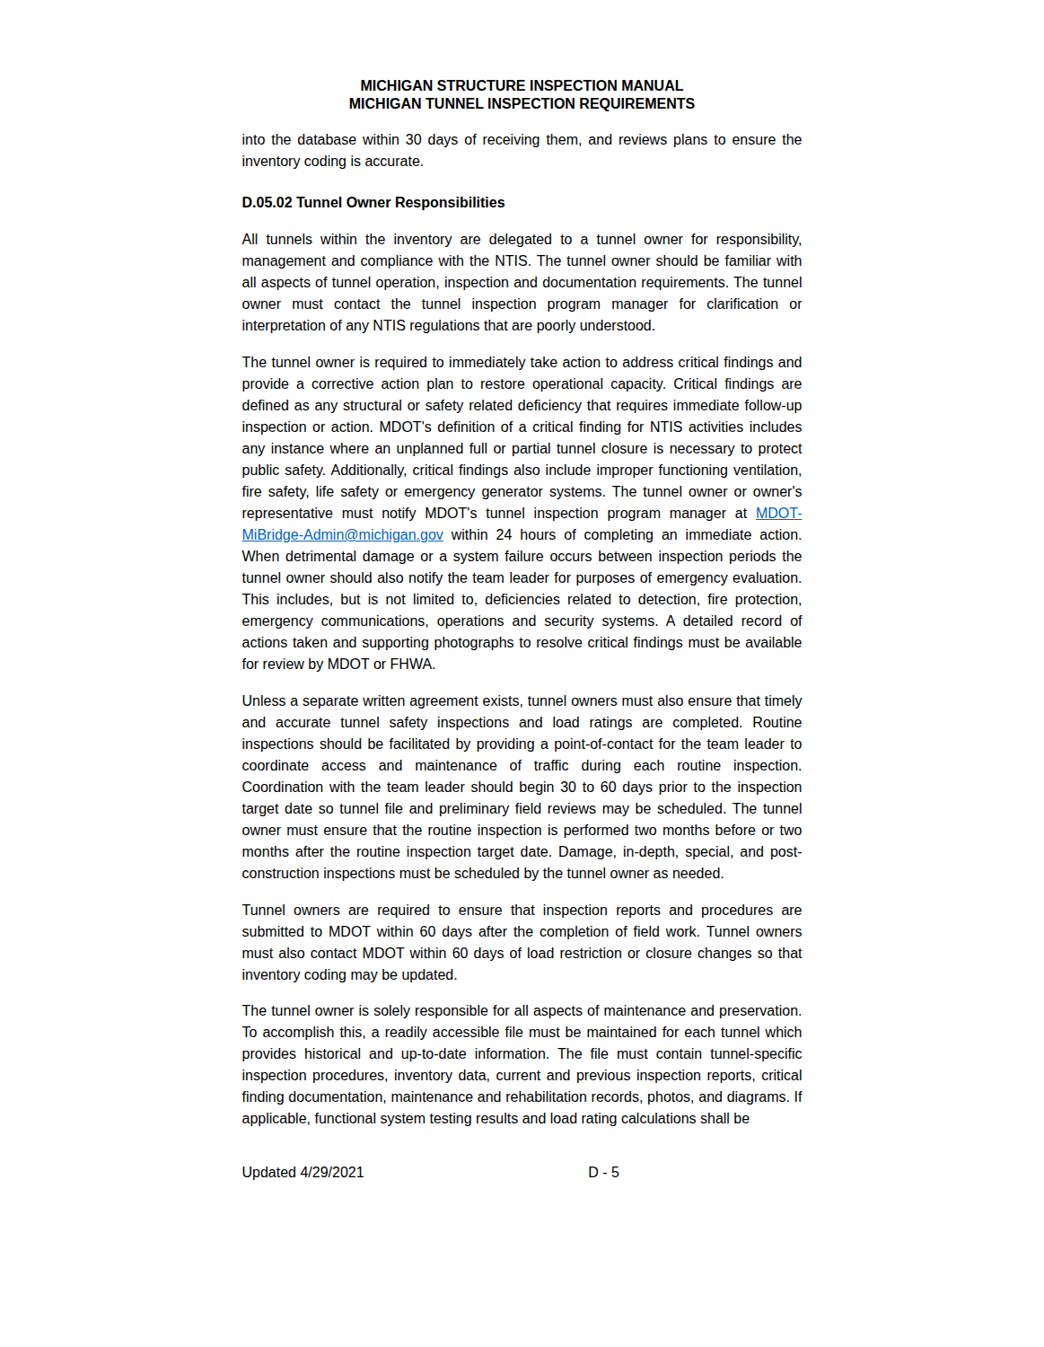MICHIGAN STRUCTURE INSPECTION MANUAL MICHIGAN TUNNEL INSPECTION REQUIREMENTS
into the database within 30 days of receiving them, and reviews plans to ensure the inventory coding is accurate.
D.05.02 Tunnel Owner Responsibilities
All tunnels within the inventory are delegated to a tunnel owner for responsibility, management and compliance with the NTIS. The tunnel owner should be familiar with all aspects of tunnel operation, inspection and documentation requirements. The tunnel owner must contact the tunnel inspection program manager for clarification or interpretation of any NTIS regulations that are poorly understood.
The tunnel owner is required to immediately take action to address critical findings and provide a corrective action plan to restore operational capacity. Critical findings are defined as any structural or safety related deficiency that requires immediate follow-up inspection or action. MDOT's definition of a critical finding for NTIS activities includes any instance where an unplanned full or partial tunnel closure is necessary to protect public safety. Additionally, critical findings also include improper functioning ventilation, fire safety, life safety or emergency generator systems. The tunnel owner or owner's representative must notify MDOT's tunnel inspection program manager at MDOT-MiBridge-Admin@michigan.gov within 24 hours of completing an immediate action. When detrimental damage or a system failure occurs between inspection periods the tunnel owner should also notify the team leader for purposes of emergency evaluation. This includes, but is not limited to, deficiencies related to detection, fire protection, emergency communications, operations and security systems. A detailed record of actions taken and supporting photographs to resolve critical findings must be available for review by MDOT or FHWA.
Unless a separate written agreement exists, tunnel owners must also ensure that timely and accurate tunnel safety inspections and load ratings are completed. Routine inspections should be facilitated by providing a point-of-contact for the team leader to coordinate access and maintenance of traffic during each routine inspection. Coordination with the team leader should begin 30 to 60 days prior to the inspection target date so tunnel file and preliminary field reviews may be scheduled. The tunnel owner must ensure that the routine inspection is performed two months before or two months after the routine inspection target date. Damage, in-depth, special, and post-construction inspections must be scheduled by the tunnel owner as needed.
Tunnel owners are required to ensure that inspection reports and procedures are submitted to MDOT within 60 days after the completion of field work. Tunnel owners must also contact MDOT within 60 days of load restriction or closure changes so that inventory coding may be updated.
The tunnel owner is solely responsible for all aspects of maintenance and preservation. To accomplish this, a readily accessible file must be maintained for each tunnel which provides historical and up-to-date information. The file must contain tunnel-specific inspection procedures, inventory data, current and previous inspection reports, critical finding documentation, maintenance and rehabilitation records, photos, and diagrams. If applicable, functional system testing results and load rating calculations shall be
Updated 4/29/2021 D - 5